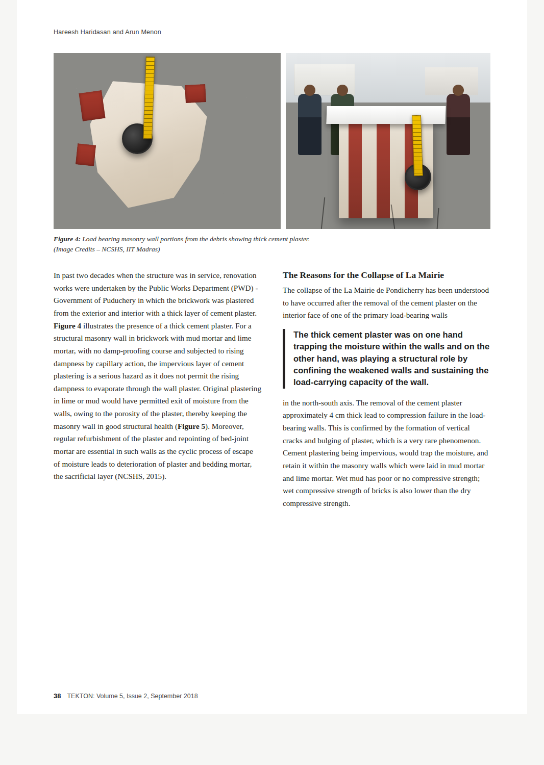Hareesh Haridasan and Arun Menon
Figure 4: Load bearing masonry wall portions from the debris showing thick cement plaster.
(Image Credits – NCSHS, IIT Madras)
In past two decades when the structure was in service, renovation works were undertaken by the Public Works Department (PWD) -Government of Puduchery in which the brickwork was plastered from the exterior and interior with a thick layer of cement plaster. Figure 4 illustrates the presence of a thick cement plaster. For a structural masonry wall in brickwork with mud mortar and lime mortar, with no damp-proofing course and subjected to rising dampness by capillary action, the impervious layer of cement plastering is a serious hazard as it does not permit the rising dampness to evaporate through the wall plaster. Original plastering in lime or mud would have permitted exit of moisture from the walls, owing to the porosity of the plaster, thereby keeping the masonry wall in good structural health (Figure 5). Moreover, regular refurbishment of the plaster and repointing of bed-joint mortar are essential in such walls as the cyclic process of escape of moisture leads to deterioration of plaster and bedding mortar, the sacrificial layer (NCSHS, 2015).
The Reasons for the Collapse of La Mairie
The collapse of the La Mairie de Pondicherry has been understood to have occurred after the removal of the cement plaster on the interior face of one of the primary load-bearing walls
The thick cement plaster was on one hand trapping the moisture within the walls and on the other hand, was playing a structural role by confining the weakened walls and sustaining the load-carrying capacity of the wall.
in the north-south axis. The removal of the cement plaster approximately 4 cm thick lead to compression failure in the load-bearing walls. This is confirmed by the formation of vertical cracks and bulging of plaster, which is a very rare phenomenon. Cement plastering being impervious, would trap the moisture, and retain it within the masonry walls which were laid in mud mortar and lime mortar. Wet mud has poor or no compressive strength; wet compressive strength of bricks is also lower than the dry compressive strength.
38 TEKTON: Volume 5, Issue 2, September 2018